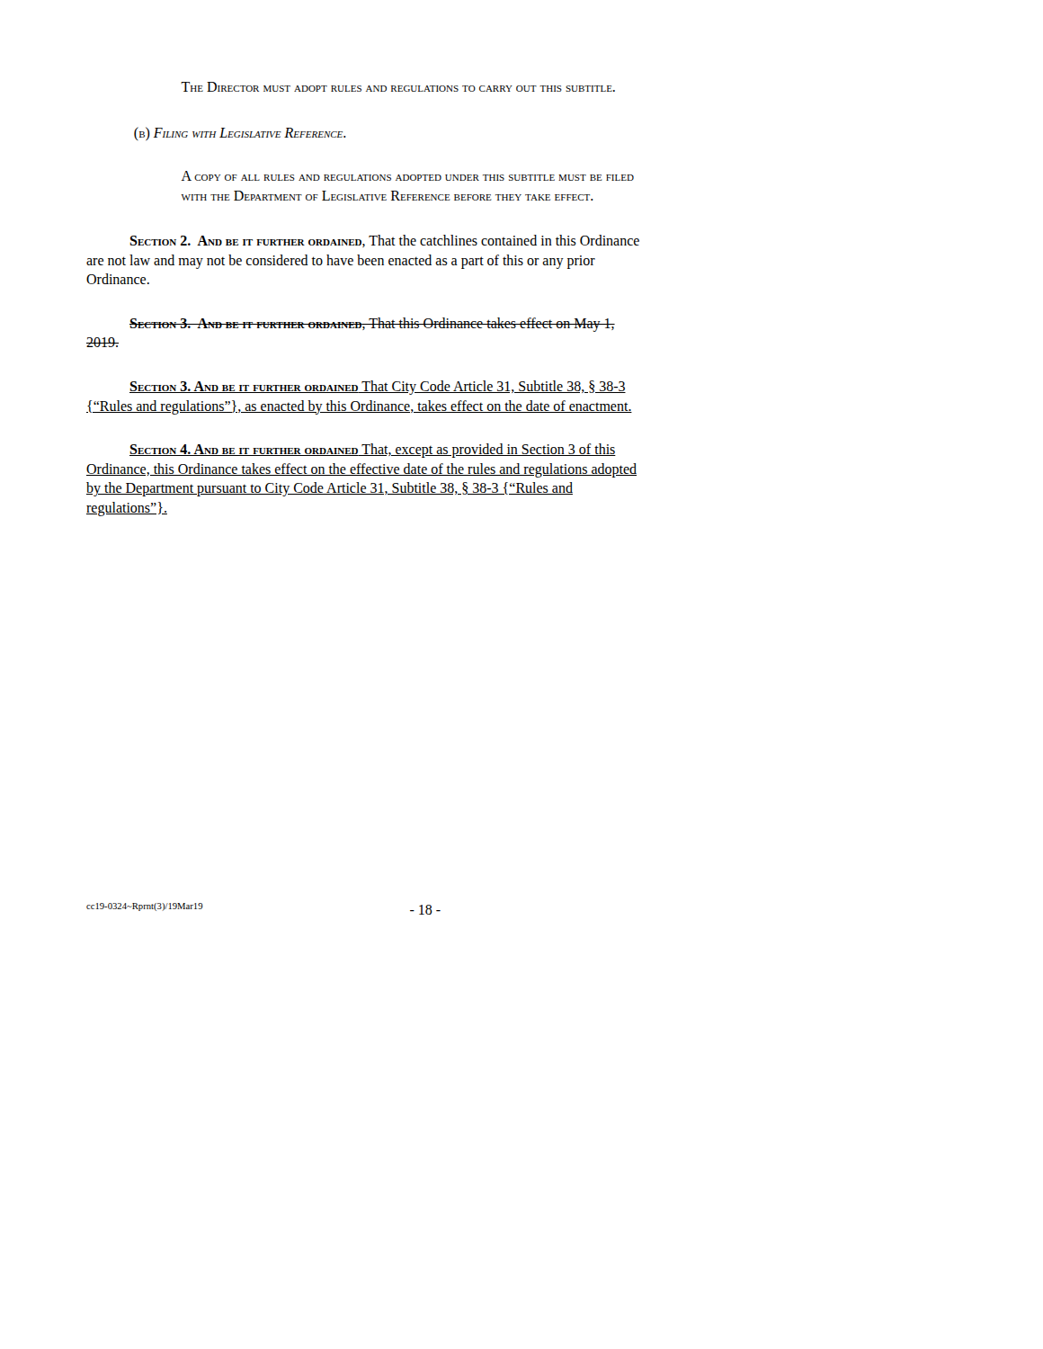The Director must adopt rules and regulations to carry out this subtitle.
(b) Filing with Legislative Reference.
A copy of all rules and regulations adopted under this subtitle must be filed with the Department of Legislative Reference before they take effect.
Section 2. And be it further ordained, That the catchlines contained in this Ordinance are not law and may not be considered to have been enacted as a part of this or any prior Ordinance.
Section 3. And be it further ordained, That this Ordinance takes effect on May 1, 2019.
Section 3. And be it further ordained That City Code Article 31, Subtitle 38, § 38-3 {“Rules and regulations”}, as enacted by this Ordinance, takes effect on the date of enactment.
Section 4. And be it further ordained That, except as provided in Section 3 of this Ordinance, this Ordinance takes effect on the effective date of the rules and regulations adopted by the Department pursuant to City Code Article 31, Subtitle 38, § 38-3 {“Rules and regulations”}.
cc19-0324~Rprnt(3)/19Mar19
- 18 -